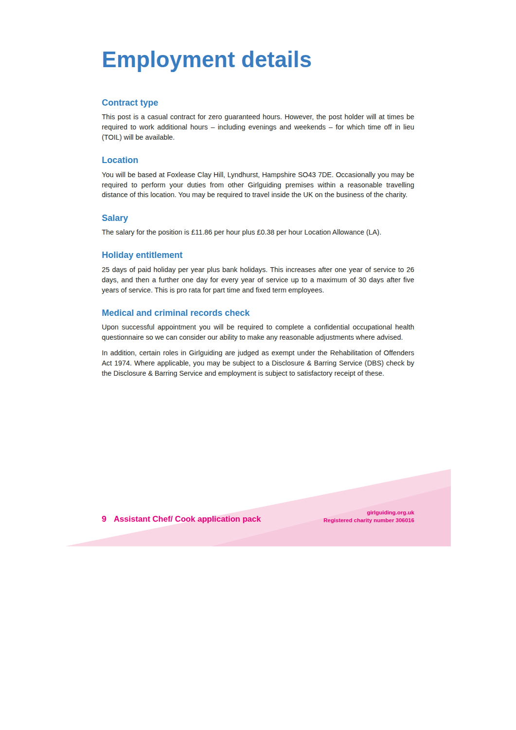Employment details
Contract type
This post is a casual contract for zero guaranteed hours. However, the post holder will at times be required to work additional hours – including evenings and weekends – for which time off in lieu (TOIL) will be available.
Location
You will be based at Foxlease Clay Hill, Lyndhurst, Hampshire SO43 7DE. Occasionally you may be required to perform your duties from other Girlguiding premises within a reasonable travelling distance of this location. You may be required to travel inside the UK on the business of the charity.
Salary
The salary for the position is £11.86 per hour plus £0.38 per hour Location Allowance (LA).
Holiday entitlement
25 days of paid holiday per year plus bank holidays. This increases after one year of service to 26 days, and then a further one day for every year of service up to a maximum of 30 days after five years of service. This is pro rata for part time and fixed term employees.
Medical and criminal records check
Upon successful appointment you will be required to complete a confidential occupational health questionnaire so we can consider our ability to make any reasonable adjustments where advised.
In addition, certain roles in Girlguiding are judged as exempt under the Rehabilitation of Offenders Act 1974. Where applicable, you may be subject to a Disclosure & Barring Service (DBS) check by the Disclosure & Barring Service and employment is subject to satisfactory receipt of these.
9 Assistant Chef/ Cook application pack
girlguiding.org.uk
Registered charity number 306016